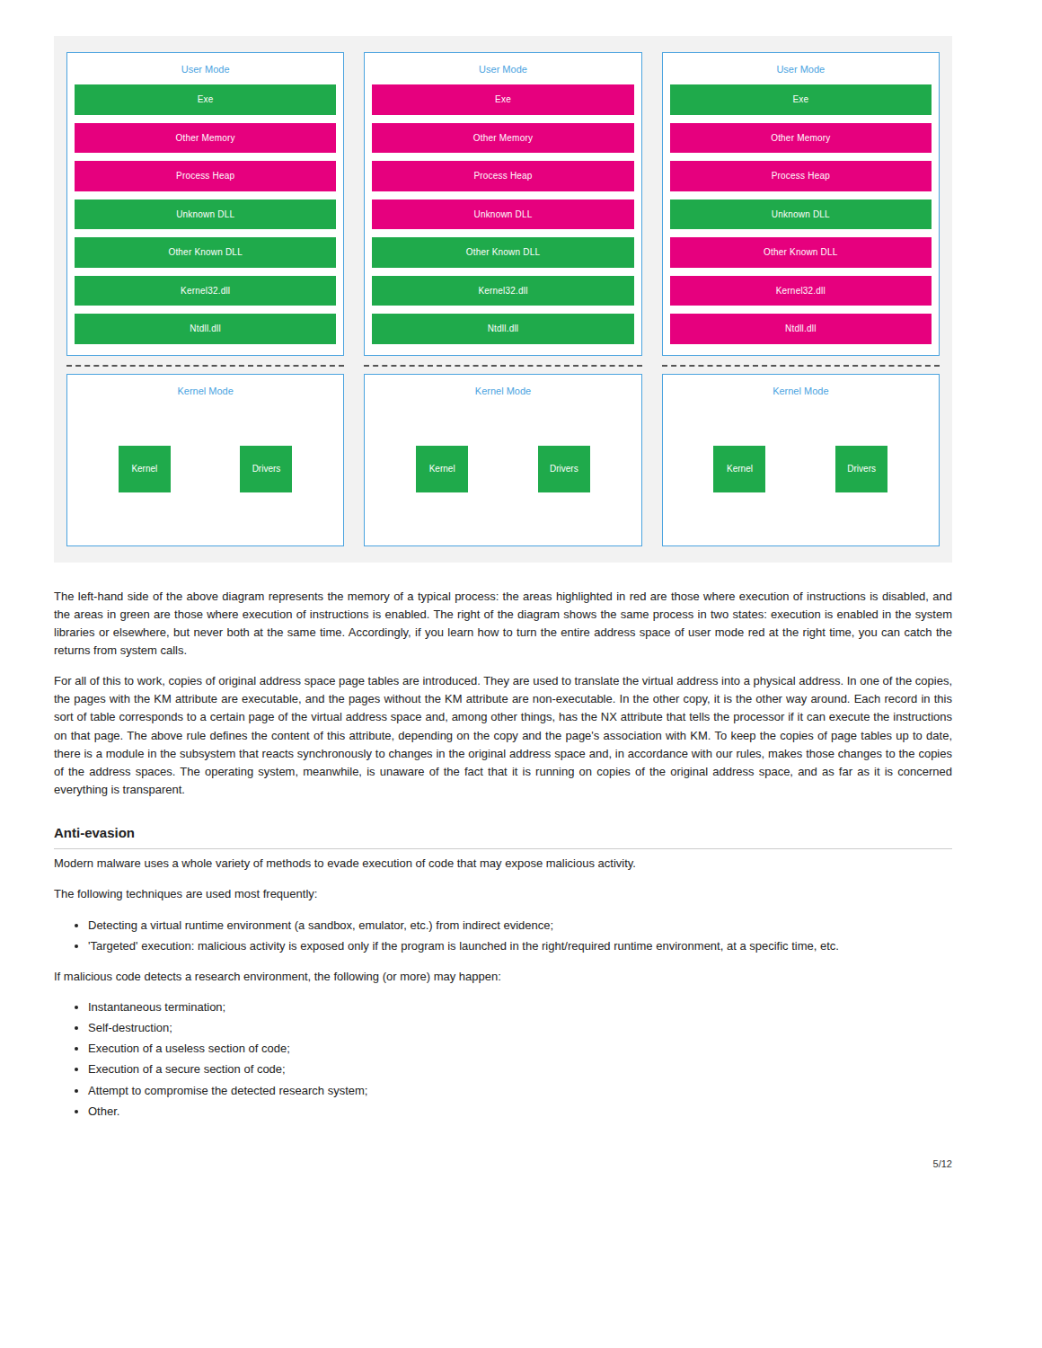User Mode
Exe
Other Memory
Process Heap
Unknown DLL
Other Known DLL
Kernel32.dll
Ntdll.dll
Kernel Mode
Kernel
Drivers
User Mode
Exe
Other Memory
Process Heap
Unknown DLL
Other Known DLL
Kernel32.dll
Ntdll.dll
Kernel Mode
Kernel
Drivers
User Mode
Exe
Other Memory
Process Heap
Unknown DLL
Other Known DLL
Kernel32.dll
Ntdll.dll
Kernel Mode
Kernel
Drivers
The left-hand side of the above diagram represents the memory of a typical process: the areas highlighted in red are those where execution of instructions is disabled, and the areas in green are those where execution of instructions is enabled. The right of the diagram shows the same process in two states: execution is enabled in the system libraries or elsewhere, but never both at the same time. Accordingly, if you learn how to turn the entire address space of user mode red at the right time, you can catch the returns from system calls.
For all of this to work, copies of original address space page tables are introduced. They are used to translate the virtual address into a physical address. In one of the copies, the pages with the KM attribute are executable, and the pages without the KM attribute are non-executable. In the other copy, it is the other way around. Each record in this sort of table corresponds to a certain page of the virtual address space and, among other things, has the NX attribute that tells the processor if it can execute the instructions on that page. The above rule defines the content of this attribute, depending on the copy and the page's association with KM. To keep the copies of page tables up to date, there is a module in the subsystem that reacts synchronously to changes in the original address space and, in accordance with our rules, makes those changes to the copies of the address spaces. The operating system, meanwhile, is unaware of the fact that it is running on copies of the original address space, and as far as it is concerned everything is transparent.
Anti-evasion
Modern malware uses a whole variety of methods to evade execution of code that may expose malicious activity.
The following techniques are used most frequently:
Detecting a virtual runtime environment (a sandbox, emulator, etc.) from indirect evidence;
'Targeted' execution: malicious activity is exposed only if the program is launched in the right/required runtime environment, at a specific time, etc.
If malicious code detects a research environment, the following (or more) may happen:
Instantaneous termination;
Self-destruction;
Execution of a useless section of code;
Execution of a secure section of code;
Attempt to compromise the detected research system;
Other.
5/12